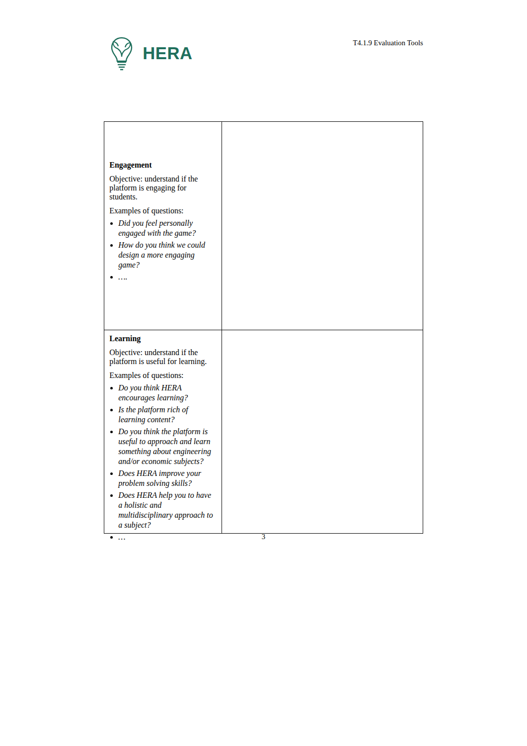HERA
T4.1.9 Evaluation Tools
| Engagement Objective: understand if the platform is engaging for students. Examples of questions: Did you feel personally engaged with the game? How do you think we could design a more engaging game? …. | |
| Learning Objective: understand if the platform is useful for learning. Examples of questions: Do you think HERA encourages learning? Is the platform rich of learning content? Do you think the platform is useful to approach and learn something about engineering and/or economic subjects? Does HERA improve your problem solving skills? Does HERA help you to have a holistic and multidisciplinary approach to a subject? … | |
3